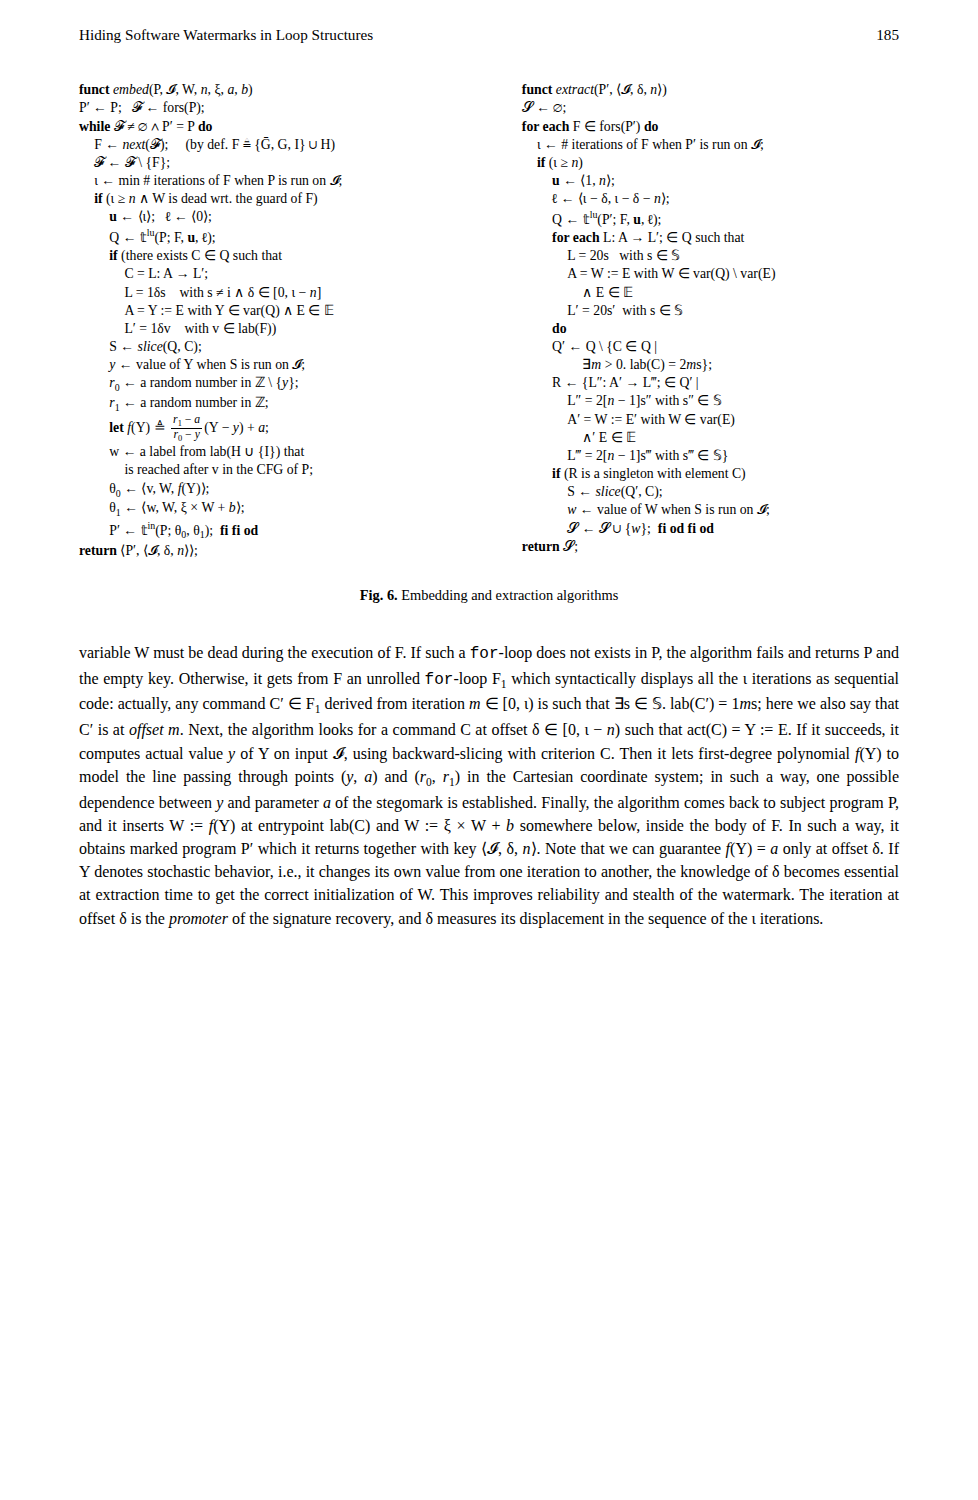Hiding Software Watermarks in Loop Structures 185
funct embed(P, 𝓘, W, n, ξ, a, b) P′ ← P; 𝓕 ← fors(P); while 𝓕 ≠ ∅ ∧ P′ = P do F ← next(𝓕); (by def. F ≜ {Ḡ, G, I} ∪ H) 𝓕 ← 𝓕 \ {F}; ι ← min # iterations of F when P is run on 𝓘; if (ι ≥ n ∧ W is dead wrt. the guard of F) u ← ⟨ι⟩; ℓ ← ⟨0⟩; Q ← 𝕥lu(P; F, u, ℓ); if (there exists C ∈ Q such that C = L: A → L′; L = 1δs with s ≠ i ∧ δ ∈ [0, ι − n] A = Y := E with Y ∈ var(Q) ∧ E ∈ 𝔼 L′ = 1δv with v ∈ lab(F)) S ← slice(Q, C); y ← value of Y when S is run on 𝓘; r0 ← a random number in ℤ \ {y}; r1 ← a random number in ℤ; let f(Y) ≜ r1 − a r0 − y(Y − y) + a; w ← a label from lab(H ∪ {I}) that is reached after v in the CFG of P; θ0 ← ⟨v, W, f(Y)⟩; θ1 ← ⟨w, W, ξ × W + b⟩; P′ ← 𝕥in(P; θ0, θ1); fi fi od return ⟨P′, ⟨𝓘, δ, n⟩⟩;
funct extract(P′, ⟨𝓘, δ, n⟩) 𝓢 ← ∅; for each F ∈ fors(P′) do ι ← # iterations of F when P′ is run on 𝓘; if (ι ≥ n) u ← ⟨1, n⟩; ℓ ← ⟨ι − δ, ι − δ − n⟩; Q ← 𝕥lu(P′; F, u, ℓ); for each L: A → L′; ∈ Q such that L = 20s with s ∈ 𝕊 A = W := E with W ∈ var(Q) \ var(E) ∧ E ∈ 𝔼 L′ = 20s′ with s ∈ 𝕊 do Q′ ← Q \ {C ∈ Q | ∃m > 0. lab(C) = 2ms}; R ← {L″: A′ → L‴; ∈ Q′ | L″ = 2[n − 1]s″ with s″ ∈ 𝕊 A′ = W := E′ with W ∈ var(E) ∧′ E ∈ 𝔼 L‴ = 2[n − 1]s‴ with s‴ ∈ 𝕊} if (R is a singleton with element C) S ← slice(Q′, C); w ← value of W when S is run on 𝓘; 𝓢 ← 𝓢 ∪ {w}; fi od fi od return 𝓢;
Fig. 6. Embedding and extraction algorithms
variable W must be dead during the execution of F. If such a for-loop does not exists in P, the algorithm fails and returns P and the empty key. Otherwise, it gets from F an unrolled for-loop F1 which syntactically displays all the ι iterations as sequential code: actually, any command C′ ∈ F1 derived from iteration m ∈ [0, ι) is such that ∃s ∈ 𝕊. lab(C′) = 1ms; here we also say that C′ is at offset m. Next, the algorithm looks for a command C at offset δ ∈ [0, ι − n) such that act(C) = Y := E. If it succeeds, it computes actual value y of Y on input 𝓘, using backward-slicing with criterion C. Then it lets first-degree polynomial f(Y) to model the line passing through points (y, a) and (r0, r1) in the Cartesian coordinate system; in such a way, one possible dependence between y and parameter a of the stegomark is established. Finally, the algorithm comes back to subject program P, and it inserts W := f(Y) at entrypoint lab(C) and W := ξ × W + b somewhere below, inside the body of F. In such a way, it obtains marked program P′ which it returns together with key ⟨𝓘, δ, n⟩. Note that we can guarantee f(Y) = a only at offset δ. If Y denotes stochastic behavior, i.e., it changes its own value from one iteration to another, the knowledge of δ becomes essential at extraction time to get the correct initialization of W. This improves reliability and stealth of the watermark. The iteration at offset δ is the promoter of the signature recovery, and δ measures its displacement in the sequence of the ι iterations.